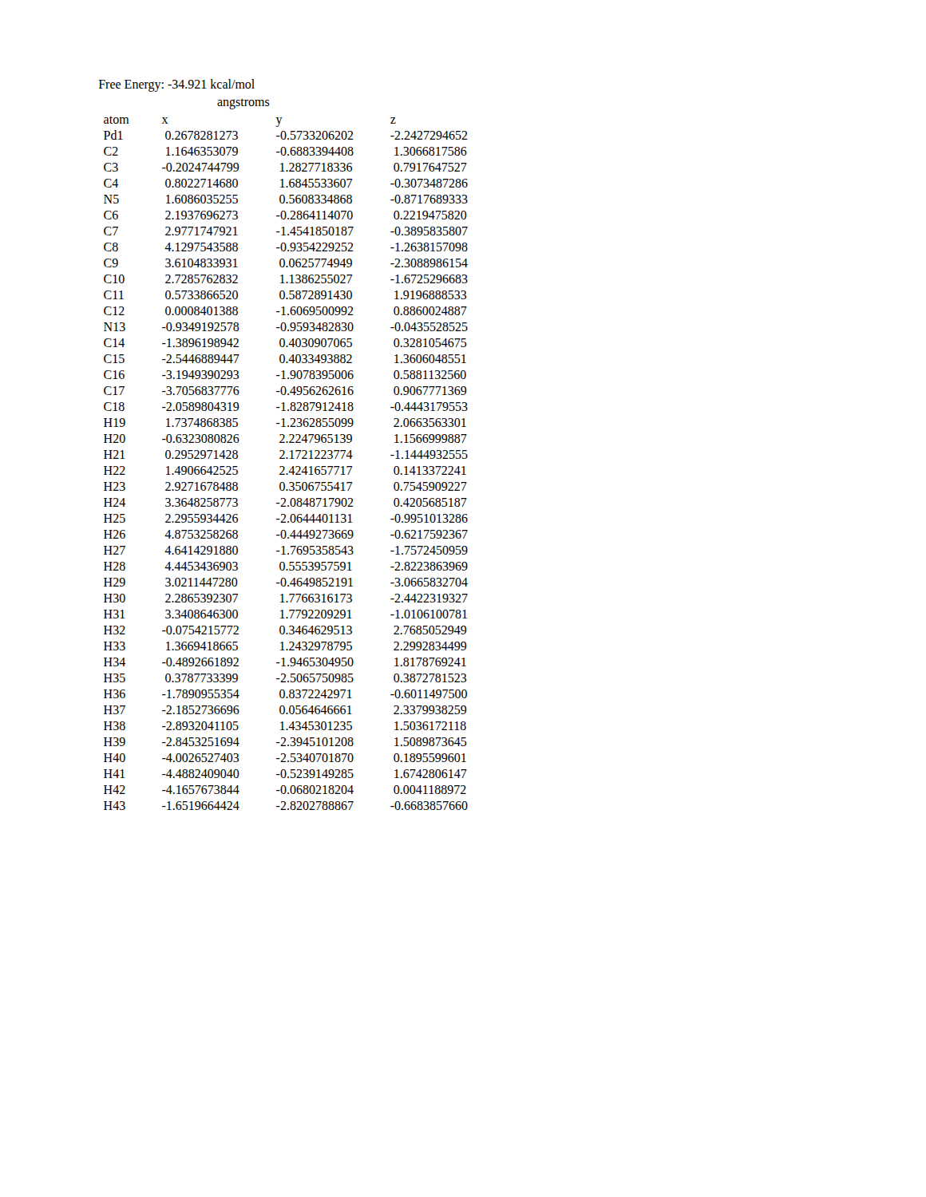Free Energy: -34.921 kcal/mol
angstroms
| atom | x | y | z |
| --- | --- | --- | --- |
| Pd1 | 0.2678281273 | -0.5733206202 | -2.2427294652 |
| C2 | 1.1646353079 | -0.6883394408 | 1.3066817586 |
| C3 | -0.2024744799 | 1.2827718336 | 0.7917647527 |
| C4 | 0.8022714680 | 1.6845533607 | -0.3073487286 |
| N5 | 1.6086035255 | 0.5608334868 | -0.8717689333 |
| C6 | 2.1937696273 | -0.2864114070 | 0.2219475820 |
| C7 | 2.9771747921 | -1.4541850187 | -0.3895835807 |
| C8 | 4.1297543588 | -0.9354229252 | -1.2638157098 |
| C9 | 3.6104833931 | 0.0625774949 | -2.3088986154 |
| C10 | 2.7285762832 | 1.1386255027 | -1.6725296683 |
| C11 | 0.5733866520 | 0.5872891430 | 1.9196888533 |
| C12 | 0.0008401388 | -1.6069500992 | 0.8860024887 |
| N13 | -0.9349192578 | -0.9593482830 | -0.0435528525 |
| C14 | -1.3896198942 | 0.4030907065 | 0.3281054675 |
| C15 | -2.5446889447 | 0.4033493882 | 1.3606048551 |
| C16 | -3.1949390293 | -1.9078395006 | 0.5881132560 |
| C17 | -3.7056837776 | -0.4956262616 | 0.9067771369 |
| C18 | -2.0589804319 | -1.8287912418 | -0.4443179553 |
| H19 | 1.7374868385 | -1.2362855099 | 2.0663563301 |
| H20 | -0.6323080826 | 2.2247965139 | 1.1566999887 |
| H21 | 0.2952971428 | 2.1721223774 | -1.1444932555 |
| H22 | 1.4906642525 | 2.4241657717 | 0.1413372241 |
| H23 | 2.9271678488 | 0.3506755417 | 0.7545909227 |
| H24 | 3.3648258773 | -2.0848717902 | 0.4205685187 |
| H25 | 2.2955934426 | -2.0644401131 | -0.9951013286 |
| H26 | 4.8753258268 | -0.4449273669 | -0.6217592367 |
| H27 | 4.6414291880 | -1.7695358543 | -1.7572450959 |
| H28 | 4.4453436903 | 0.5553957591 | -2.8223863969 |
| H29 | 3.0211447280 | -0.4649852191 | -3.0665832704 |
| H30 | 2.2865392307 | 1.7766316173 | -2.4422319327 |
| H31 | 3.3408646300 | 1.7792209291 | -1.0106100781 |
| H32 | -0.0754215772 | 0.3464629513 | 2.7685052949 |
| H33 | 1.3669418665 | 1.2432978795 | 2.2992834499 |
| H34 | -0.4892661892 | -1.9465304950 | 1.8178769241 |
| H35 | 0.3787733399 | -2.5065750985 | 0.3872781523 |
| H36 | -1.7890955354 | 0.8372242971 | -0.6011497500 |
| H37 | -2.1852736696 | 0.0564646661 | 2.3379938259 |
| H38 | -2.8932041105 | 1.4345301235 | 1.5036172118 |
| H39 | -2.8453251694 | -2.3945101208 | 1.5089873645 |
| H40 | -4.0026527403 | -2.5340701870 | 0.1895599601 |
| H41 | -4.4882409040 | -0.5239149285 | 1.6742806147 |
| H42 | -4.1657673844 | -0.0680218204 | 0.0041188972 |
| H43 | -1.6519664424 | -2.8202788867 | -0.6683857660 |